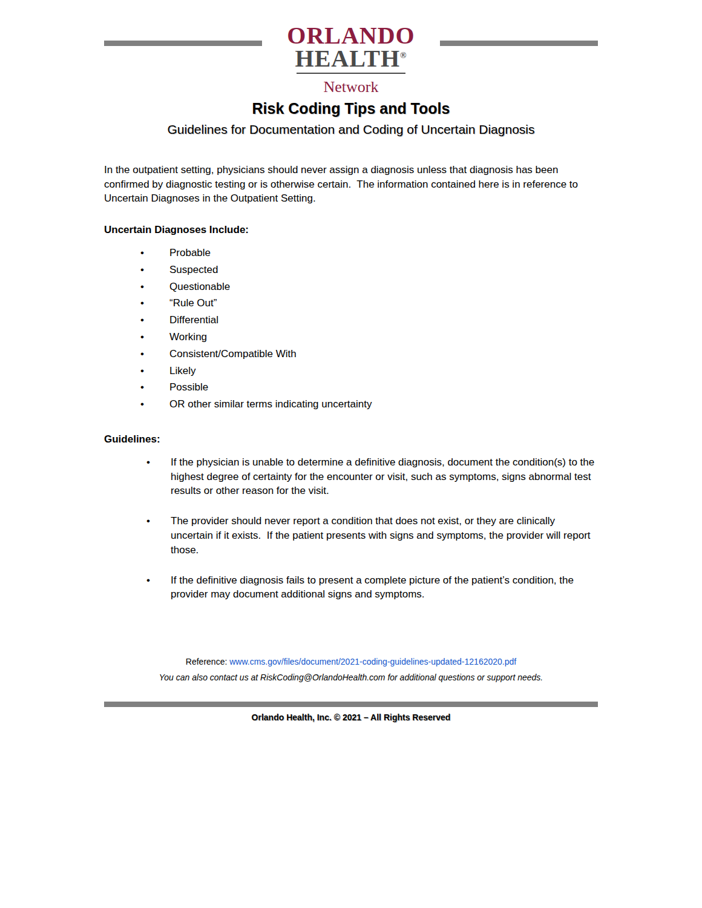ORLANDO
HEALTH®
Network
Risk Coding Tips and Tools
Guidelines for Documentation and Coding of Uncertain Diagnosis
In the outpatient setting, physicians should never assign a diagnosis unless that diagnosis has been confirmed by diagnostic testing or is otherwise certain. The information contained here is in reference to Uncertain Diagnoses in the Outpatient Setting.
Uncertain Diagnoses Include:
Probable
Suspected
Questionable
“Rule Out”
Differential
Working
Consistent/Compatible With
Likely
Possible
OR other similar terms indicating uncertainty
Guidelines:
If the physician is unable to determine a definitive diagnosis, document the condition(s) to the highest degree of certainty for the encounter or visit, such as symptoms, signs abnormal test results or other reason for the visit.
The provider should never report a condition that does not exist, or they are clinically uncertain if it exists. If the patient presents with signs and symptoms, the provider will report those.
If the definitive diagnosis fails to present a complete picture of the patient’s condition, the provider may document additional signs and symptoms.
Reference: www.cms.gov/files/document/2021-coding-guidelines-updated-12162020.pdf
You can also contact us at RiskCoding@OrlandoHealth.com for additional questions or support needs.
Orlando Health, Inc. © 2021 – All Rights Reserved